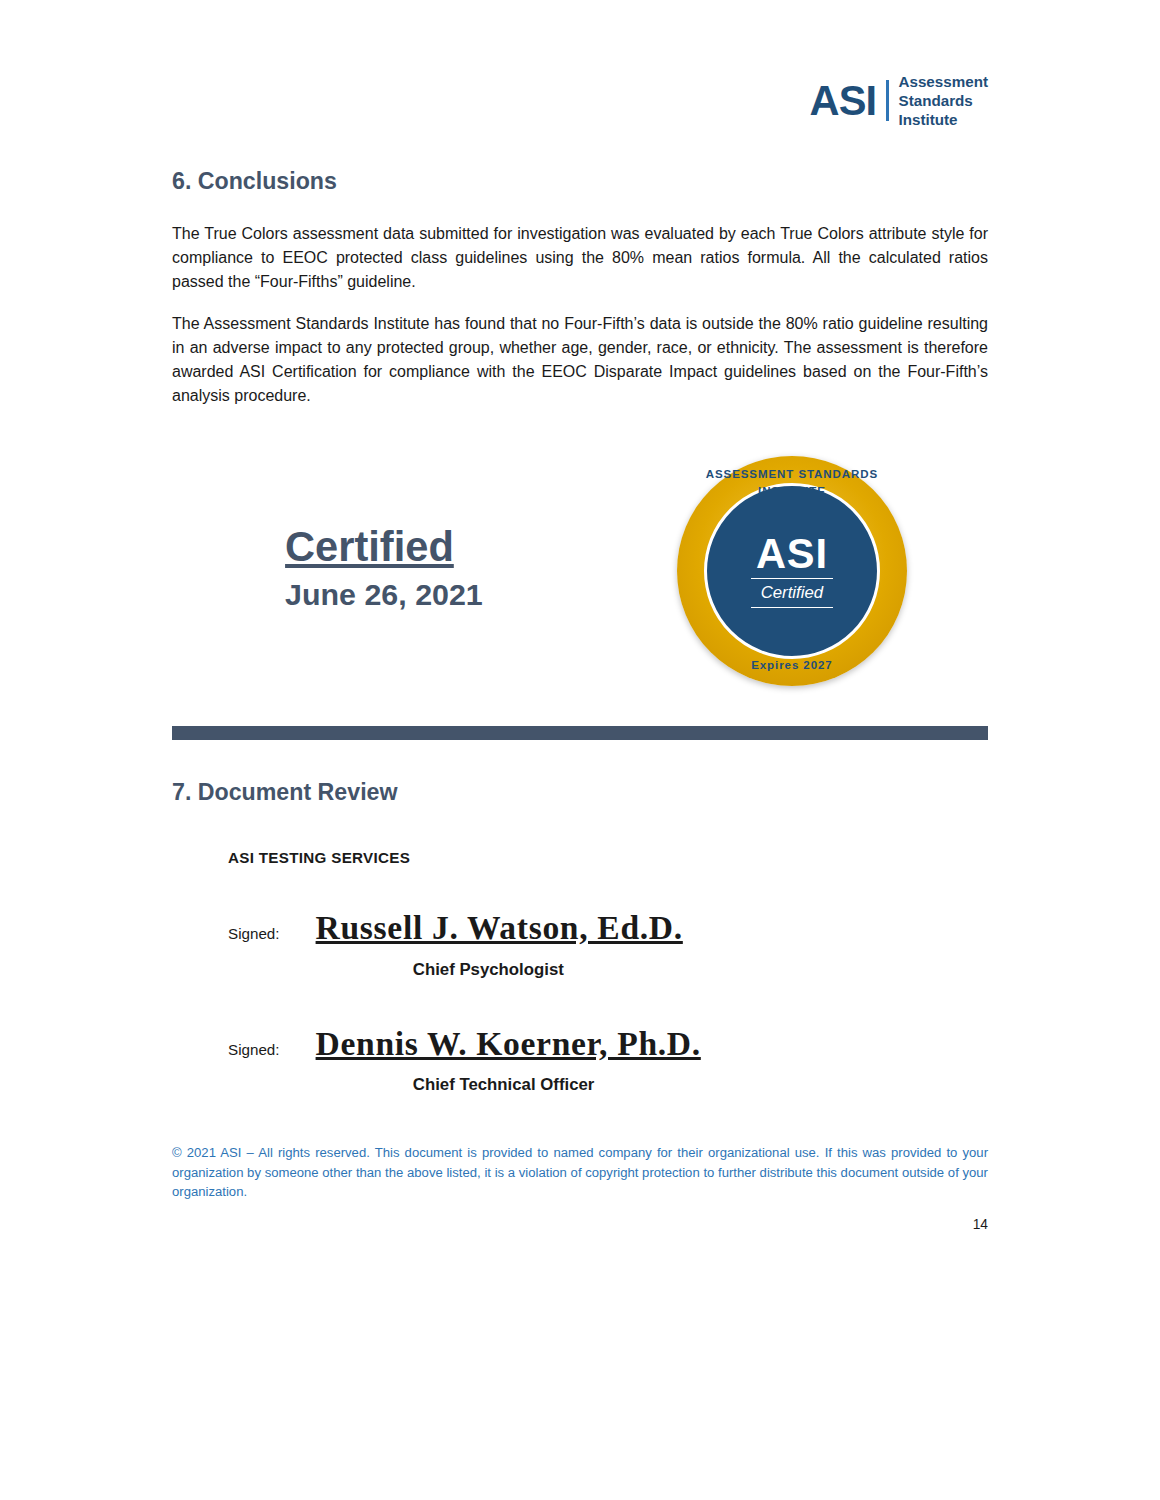ASI Assessment
Standards
Institute
6. Conclusions
The True Colors assessment data submitted for investigation was evaluated by each True Colors attribute style for compliance to EEOC protected class guidelines using the 80% mean ratios formula. All the calculated ratios passed the “Four-Fifths” guideline.
The Assessment Standards Institute has found that no Four-Fifth’s data is outside the 80% ratio guideline resulting in an adverse impact to any protected group, whether age, gender, race, or ethnicity. The assessment is therefore awarded ASI Certification for compliance with the EEOC Disparate Impact guidelines based on the Four-Fifth’s analysis procedure.
Certified
June 26, 2021
ASSESSMENT STANDARDS INSTITUTE Expires 2027
ASI
Certified
7. Document Review
ASI TESTING SERVICES
Signed: Russell J. Watson, Ed.D.
Chief Psychologist
Signed: Dennis W. Koerner, Ph.D.
Chief Technical Officer
© 2021 ASI – All rights reserved. This document is provided to named company for their organizational use. If this was provided to your organization by someone other than the above listed, it is a violation of copyright protection to further distribute this document outside of your organization.
14